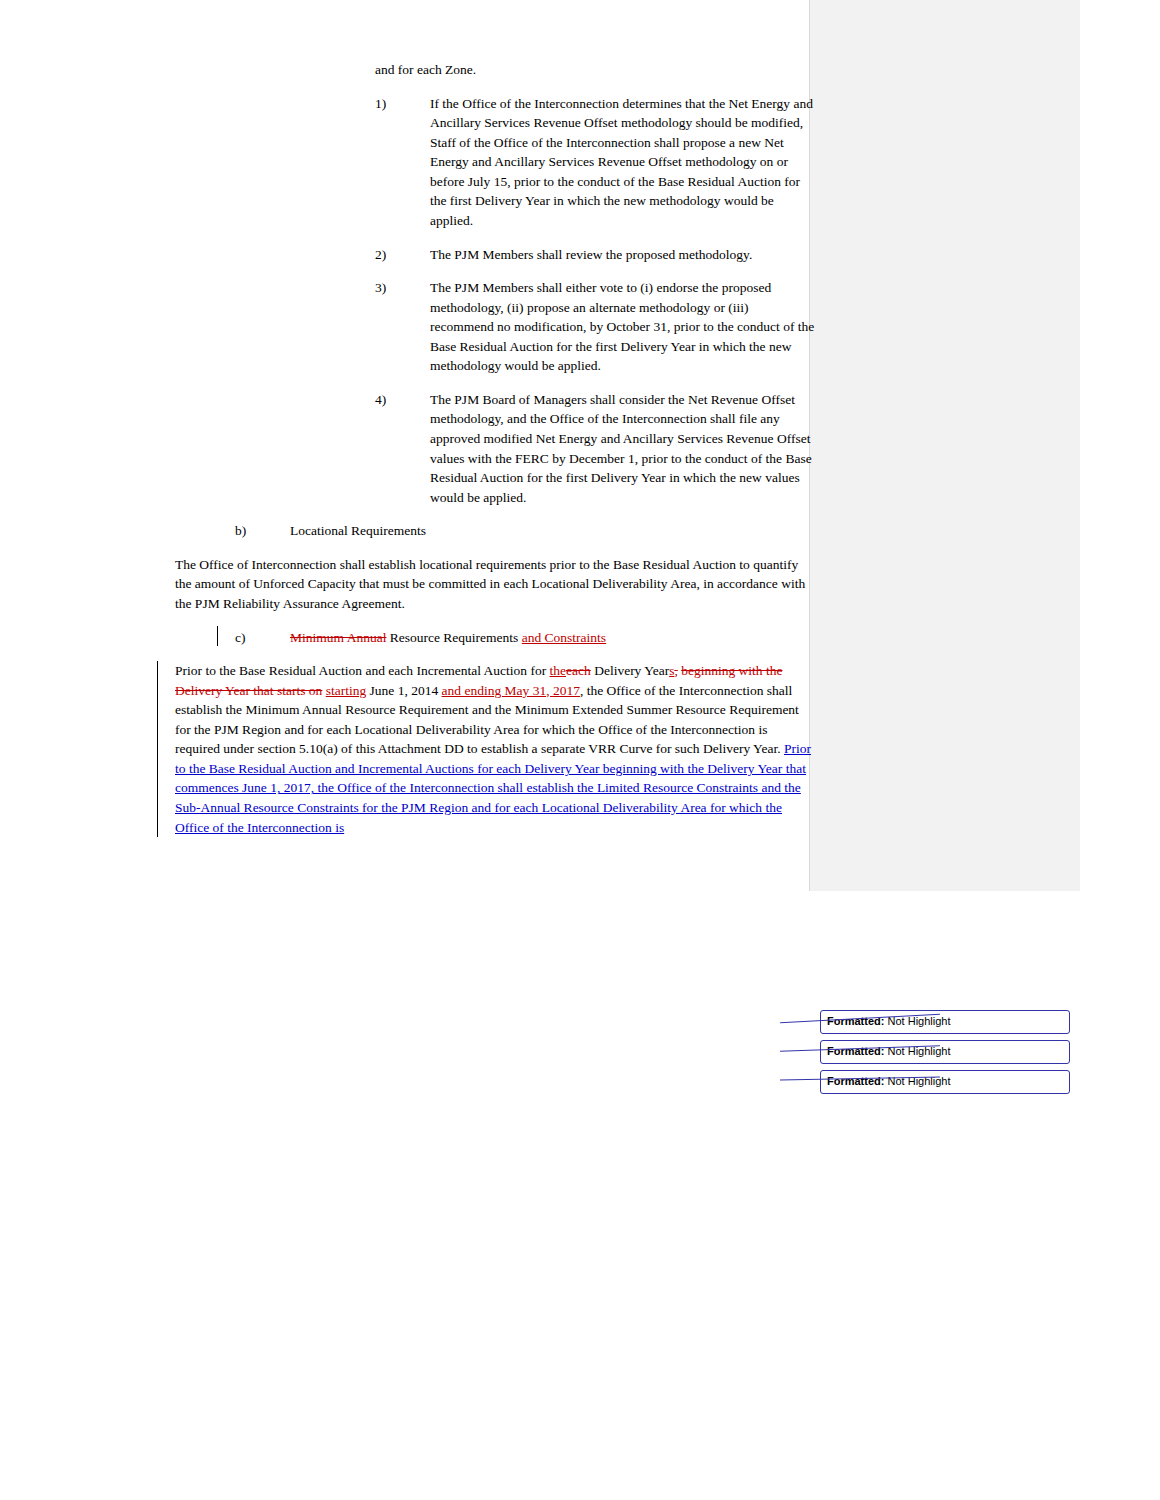and for each Zone.
1) If the Office of the Interconnection determines that the Net Energy and Ancillary Services Revenue Offset methodology should be modified, Staff of the Office of the Interconnection shall propose a new Net Energy and Ancillary Services Revenue Offset methodology on or before July 15, prior to the conduct of the Base Residual Auction for the first Delivery Year in which the new methodology would be applied.
2) The PJM Members shall review the proposed methodology.
3) The PJM Members shall either vote to (i) endorse the proposed methodology, (ii) propose an alternate methodology or (iii) recommend no modification, by October 31, prior to the conduct of the Base Residual Auction for the first Delivery Year in which the new methodology would be applied.
4) The PJM Board of Managers shall consider the Net Revenue Offset methodology, and the Office of the Interconnection shall file any approved modified Net Energy and Ancillary Services Revenue Offset values with the FERC by December 1, prior to the conduct of the Base Residual Auction for the first Delivery Year in which the new values would be applied.
b) Locational Requirements
The Office of Interconnection shall establish locational requirements prior to the Base Residual Auction to quantify the amount of Unforced Capacity that must be committed in each Locational Deliverability Area, in accordance with the PJM Reliability Assurance Agreement.
c) Minimum Annual Resource Requirements and Constraints
Prior to the Base Residual Auction and each Incremental Auction for the each Delivery Years, beginning with the Delivery Year that starts on starting June 1, 2014 and ending May 31, 2017, the Office of the Interconnection shall establish the Minimum Annual Resource Requirement and the Minimum Extended Summer Resource Requirement for the PJM Region and for each Locational Deliverability Area for which the Office of the Interconnection is required under section 5.10(a) of this Attachment DD to establish a separate VRR Curve for such Delivery Year. Prior to the Base Residual Auction and Incremental Auctions for each Delivery Year beginning with the Delivery Year that commences June 1, 2017, the Office of the Interconnection shall establish the Limited Resource Constraints and the Sub-Annual Resource Constraints for the PJM Region and for each Locational Deliverability Area for which the Office of the Interconnection is
Formatted: Not Highlight
Formatted: Not Highlight
Formatted: Not Highlight